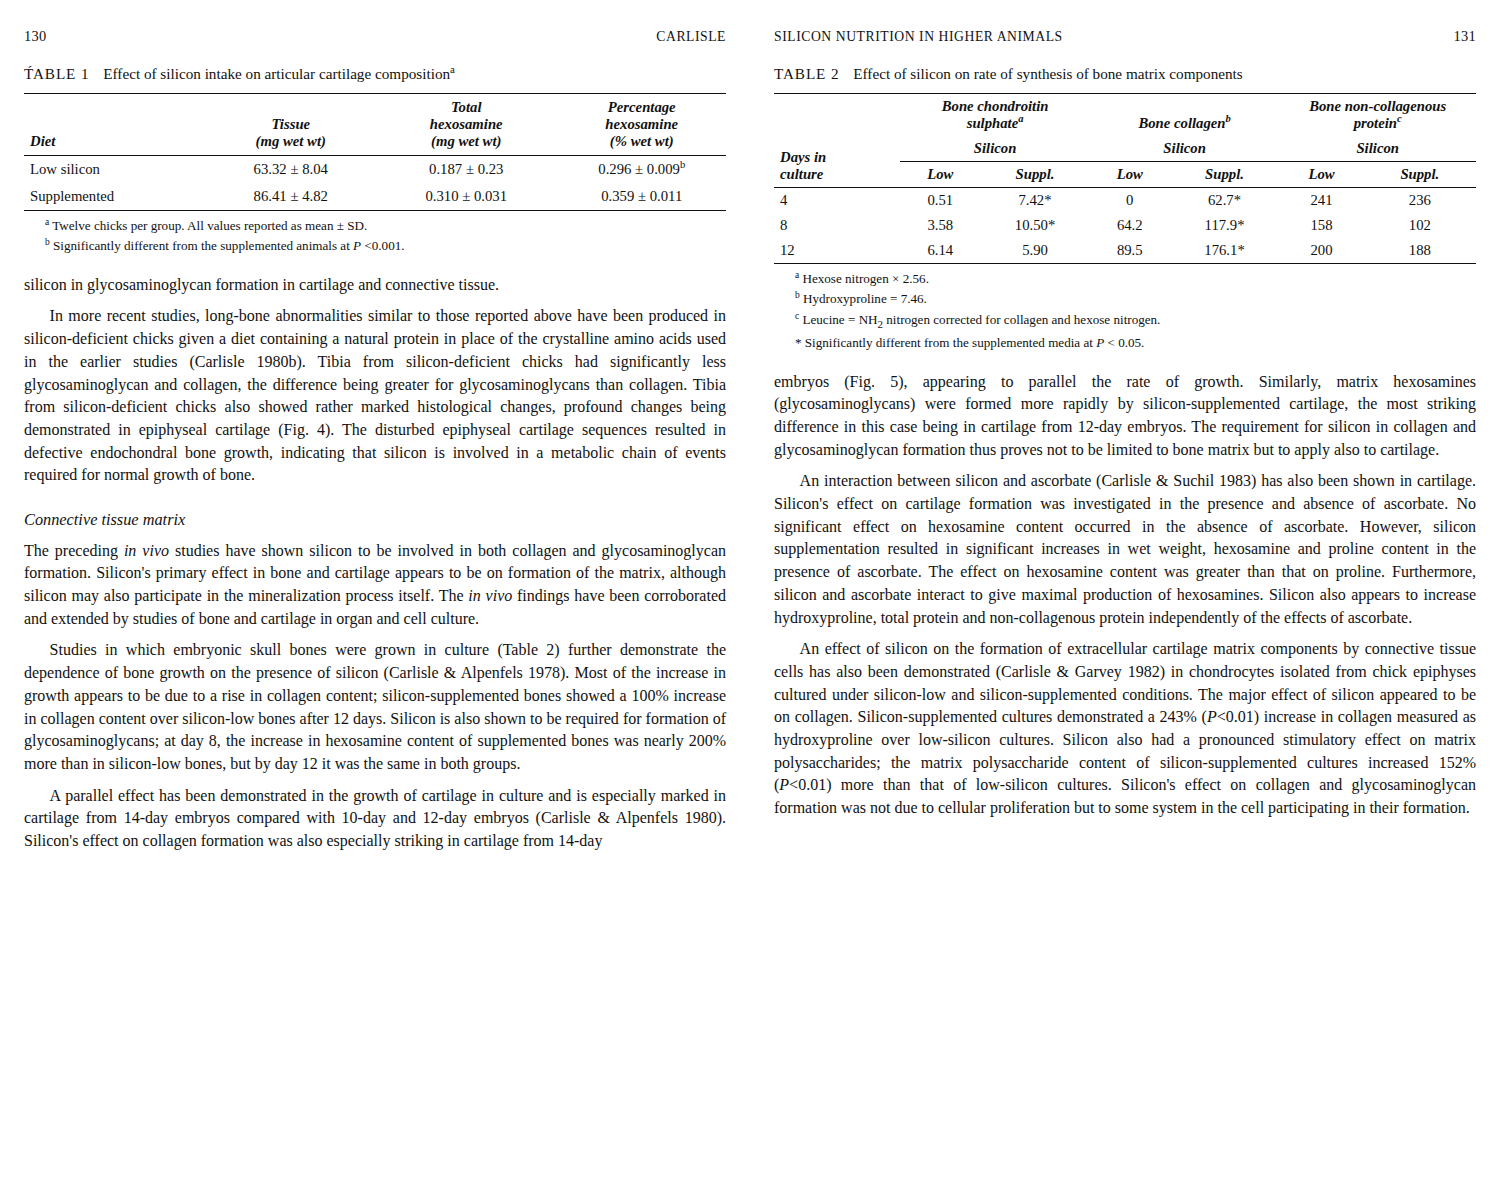130 Carlisle
T́ABLE 1 Effect of silicon intake on articular cartilage compositiona
| Diet | Tissue (mg wet wt) | Total hexosamine (mg wet wt) | Percentage hexosamine (% wet wt) |
| --- | --- | --- | --- |
| Low silicon | 63.32 ± 8.04 | 0.187 ± 0.23 | 0.296 ± 0.009 b |
| Supplemented | 86.41 ± 4.82 | 0.310 ± 0.031 | 0.359 ± 0.011 |
a Twelve chicks per group. All values reported as mean ± SD.
b Significantly different from the supplemented animals at P <0.001.
silicon in glycosaminoglycan formation in cartilage and connective tissue.
In more recent studies, long-bone abnormalities similar to those reported above have been produced in silicon-deficient chicks given a diet containing a natural protein in place of the crystalline amino acids used in the earlier studies (Carlisle 1980b). Tibia from silicon-deficient chicks had significantly less glycosaminoglycan and collagen, the difference being greater for glycosaminoglycans than collagen. Tibia from silicon-deficient chicks also showed rather marked histological changes, profound changes being demonstrated in epiphyseal cartilage (Fig. 4). The disturbed epiphyseal cartilage sequences resulted in defective endochondral bone growth, indicating that silicon is involved in a metabolic chain of events required for normal growth of bone.
Connective tissue matrix
The preceding in vivo studies have shown silicon to be involved in both collagen and glycosaminoglycan formation. Silicon's primary effect in bone and cartilage appears to be on formation of the matrix, although silicon may also participate in the mineralization process itself. The in vivo findings have been corroborated and extended by studies of bone and cartilage in organ and cell culture.
Studies in which embryonic skull bones were grown in culture (Table 2) further demonstrate the dependence of bone growth on the presence of silicon (Carlisle & Alpenfels 1978). Most of the increase in growth appears to be due to a rise in collagen content; silicon-supplemented bones showed a 100% increase in collagen content over silicon-low bones after 12 days. Silicon is also shown to be required for formation of glycosaminoglycans; at day 8, the increase in hexosamine content of supplemented bones was nearly 200% more than in silicon-low bones, but by day 12 it was the same in both groups.
A parallel effect has been demonstrated in the growth of cartilage in culture and is especially marked in cartilage from 14-day embryos compared with 10-day and 12-day embryos (Carlisle & Alpenfels 1980). Silicon's effect on collagen formation was also especially striking in cartilage from 14-day
Silicon nutrition in higher animals 131
TABLE 2 Effect of silicon on rate of synthesis of bone matrix components
| Days in culture | Bone chondroitin sulphate a | Bone collagen b | Bone non-collagenous protein c |
| --- | --- | --- | --- |
| Silicon | Silicon | Silicon |
| Low | Suppl. | Low | Suppl. | Low | Suppl. |
| 4 | 0.51 | 7.42* | 0 | 62.7* | 241 | 236 |
| 8 | 3.58 | 10.50* | 64.2 | 117.9* | 158 | 102 |
| 12 | 6.14 | 5.90 | 89.5 | 176.1* | 200 | 188 |
a Hexose nitrogen × 2.56.
b Hydroxyproline = 7.46.
c Leucine = NH2 nitrogen corrected for collagen and hexose nitrogen.
* Significantly different from the supplemented media at P < 0.05.
embryos (Fig. 5), appearing to parallel the rate of growth. Similarly, matrix hexosamines (glycosaminoglycans) were formed more rapidly by silicon-supplemented cartilage, the most striking difference in this case being in cartilage from 12-day embryos. The requirement for silicon in collagen and glycosaminoglycan formation thus proves not to be limited to bone matrix but to apply also to cartilage.
An interaction between silicon and ascorbate (Carlisle & Suchil 1983) has also been shown in cartilage. Silicon's effect on cartilage formation was investigated in the presence and absence of ascorbate. No significant effect on hexosamine content occurred in the absence of ascorbate. However, silicon supplementation resulted in significant increases in wet weight, hexosamine and proline content in the presence of ascorbate. The effect on hexosamine content was greater than that on proline. Furthermore, silicon and ascorbate interact to give maximal production of hexosamines. Silicon also appears to increase hydroxyproline, total protein and non-collagenous protein independently of the effects of ascorbate.
An effect of silicon on the formation of extracellular cartilage matrix components by connective tissue cells has also been demonstrated (Carlisle & Garvey 1982) in chondrocytes isolated from chick epiphyses cultured under silicon-low and silicon-supplemented conditions. The major effect of silicon appeared to be on collagen. Silicon-supplemented cultures demonstrated a 243% (P<0.01) increase in collagen measured as hydroxyproline over low-silicon cultures. Silicon also had a pronounced stimulatory effect on matrix polysaccharides; the matrix polysaccharide content of silicon-supplemented cultures increased 152% (P<0.01) more than that of low-silicon cultures. Silicon's effect on collagen and glycosaminoglycan formation was not due to cellular proliferation but to some system in the cell participating in their formation.